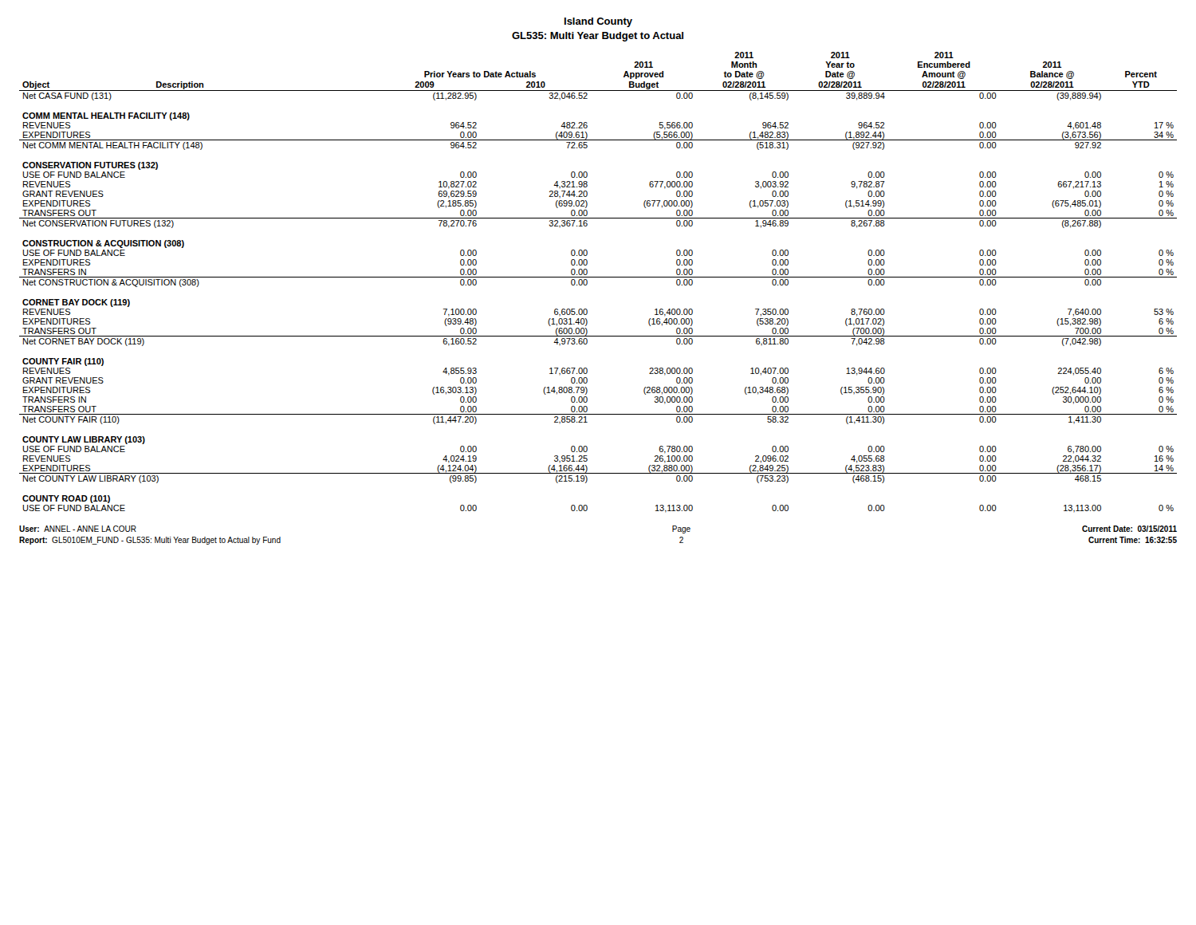Island County
GL535: Multi Year Budget to Actual
| | | Prior Years to Date Actuals | 2011 Approved | 2011 Month to Date @ | 2011 Year to Date @ | 2011 Encumbered Amount @ | 2011 Balance @ | Percent |
| --- | --- | --- | --- | --- | --- | --- | --- | --- |
| Object | Description | 2009 | 2010 | Budget | 02/28/2011 | 02/28/2011 | 02/28/2011 | 02/28/2011 | YTD |
| Net CASA FUND (131) | (11,282.95) | 32,046.52 | 0.00 | (8,145.59) | 39,889.94 | 0.00 | (39,889.94) | |
| COMM MENTAL HEALTH FACILITY (148) |
| REVENUES | 964.52 | 482.26 | 5,566.00 | 964.52 | 964.52 | 0.00 | 4,601.48 | 17 % |
| EXPENDITURES | 0.00 | (409.61) | (5,566.00) | (1,482.83) | (1,892.44) | 0.00 | (3,673.56) | 34 % |
| Net COMM MENTAL HEALTH FACILITY (148) | 964.52 | 72.65 | 0.00 | (518.31) | (927.92) | 0.00 | 927.92 | |
| CONSERVATION FUTURES (132) |
| USE OF FUND BALANCE | 0.00 | 0.00 | 0.00 | 0.00 | 0.00 | 0.00 | 0.00 | 0 % |
| REVENUES | 10,827.02 | 4,321.98 | 677,000.00 | 3,003.92 | 9,782.87 | 0.00 | 667,217.13 | 1 % |
| GRANT REVENUES | 69,629.59 | 28,744.20 | 0.00 | 0.00 | 0.00 | 0.00 | 0.00 | 0 % |
| EXPENDITURES | (2,185.85) | (699.02) | (677,000.00) | (1,057.03) | (1,514.99) | 0.00 | (675,485.01) | 0 % |
| TRANSFERS OUT | 0.00 | 0.00 | 0.00 | 0.00 | 0.00 | 0.00 | 0.00 | 0 % |
| Net CONSERVATION FUTURES (132) | 78,270.76 | 32,367.16 | 0.00 | 1,946.89 | 8,267.88 | 0.00 | (8,267.88) | |
| CONSTRUCTION & ACQUISITION (308) |
| USE OF FUND BALANCE | 0.00 | 0.00 | 0.00 | 0.00 | 0.00 | 0.00 | 0.00 | 0 % |
| EXPENDITURES | 0.00 | 0.00 | 0.00 | 0.00 | 0.00 | 0.00 | 0.00 | 0 % |
| TRANSFERS IN | 0.00 | 0.00 | 0.00 | 0.00 | 0.00 | 0.00 | 0.00 | 0 % |
| Net CONSTRUCTION & ACQUISITION (308) | 0.00 | 0.00 | 0.00 | 0.00 | 0.00 | 0.00 | 0.00 | |
| CORNET BAY DOCK (119) |
| REVENUES | 7,100.00 | 6,605.00 | 16,400.00 | 7,350.00 | 8,760.00 | 0.00 | 7,640.00 | 53 % |
| EXPENDITURES | (939.48) | (1,031.40) | (16,400.00) | (538.20) | (1,017.02) | 0.00 | (15,382.98) | 6 % |
| TRANSFERS OUT | 0.00 | (600.00) | 0.00 | 0.00 | (700.00) | 0.00 | 700.00 | 0 % |
| Net CORNET BAY DOCK (119) | 6,160.52 | 4,973.60 | 0.00 | 6,811.80 | 7,042.98 | 0.00 | (7,042.98) | |
| COUNTY FAIR (110) |
| REVENUES | 4,855.93 | 17,667.00 | 238,000.00 | 10,407.00 | 13,944.60 | 0.00 | 224,055.40 | 6 % |
| GRANT REVENUES | 0.00 | 0.00 | 0.00 | 0.00 | 0.00 | 0.00 | 0.00 | 0 % |
| EXPENDITURES | (16,303.13) | (14,808.79) | (268,000.00) | (10,348.68) | (15,355.90) | 0.00 | (252,644.10) | 6 % |
| TRANSFERS IN | 0.00 | 0.00 | 30,000.00 | 0.00 | 0.00 | 0.00 | 30,000.00 | 0 % |
| TRANSFERS OUT | 0.00 | 0.00 | 0.00 | 0.00 | 0.00 | 0.00 | 0.00 | 0 % |
| Net COUNTY FAIR (110) | (11,447.20) | 2,858.21 | 0.00 | 58.32 | (1,411.30) | 0.00 | 1,411.30 | |
| COUNTY LAW LIBRARY (103) |
| USE OF FUND BALANCE | 0.00 | 0.00 | 6,780.00 | 0.00 | 0.00 | 0.00 | 6,780.00 | 0 % |
| REVENUES | 4,024.19 | 3,951.25 | 26,100.00 | 2,096.02 | 4,055.68 | 0.00 | 22,044.32 | 16 % |
| EXPENDITURES | (4,124.04) | (4,166.44) | (32,880.00) | (2,849.25) | (4,523.83) | 0.00 | (28,356.17) | 14 % |
| Net COUNTY LAW LIBRARY (103) | (99.85) | (215.19) | 0.00 | (753.23) | (468.15) | 0.00 | 468.15 | |
| COUNTY ROAD (101) |
| USE OF FUND BALANCE | 0.00 | 0.00 | 13,113.00 | 0.00 | 0.00 | 0.00 | 13,113.00 | 0 % |
User: ANNEL - ANNE LA COUR
Report: GL5010EM_FUND - GL535: Multi Year Budget to Actual by Fund
Page
2
Current Date: 03/15/2011
Current Time: 16:32:55